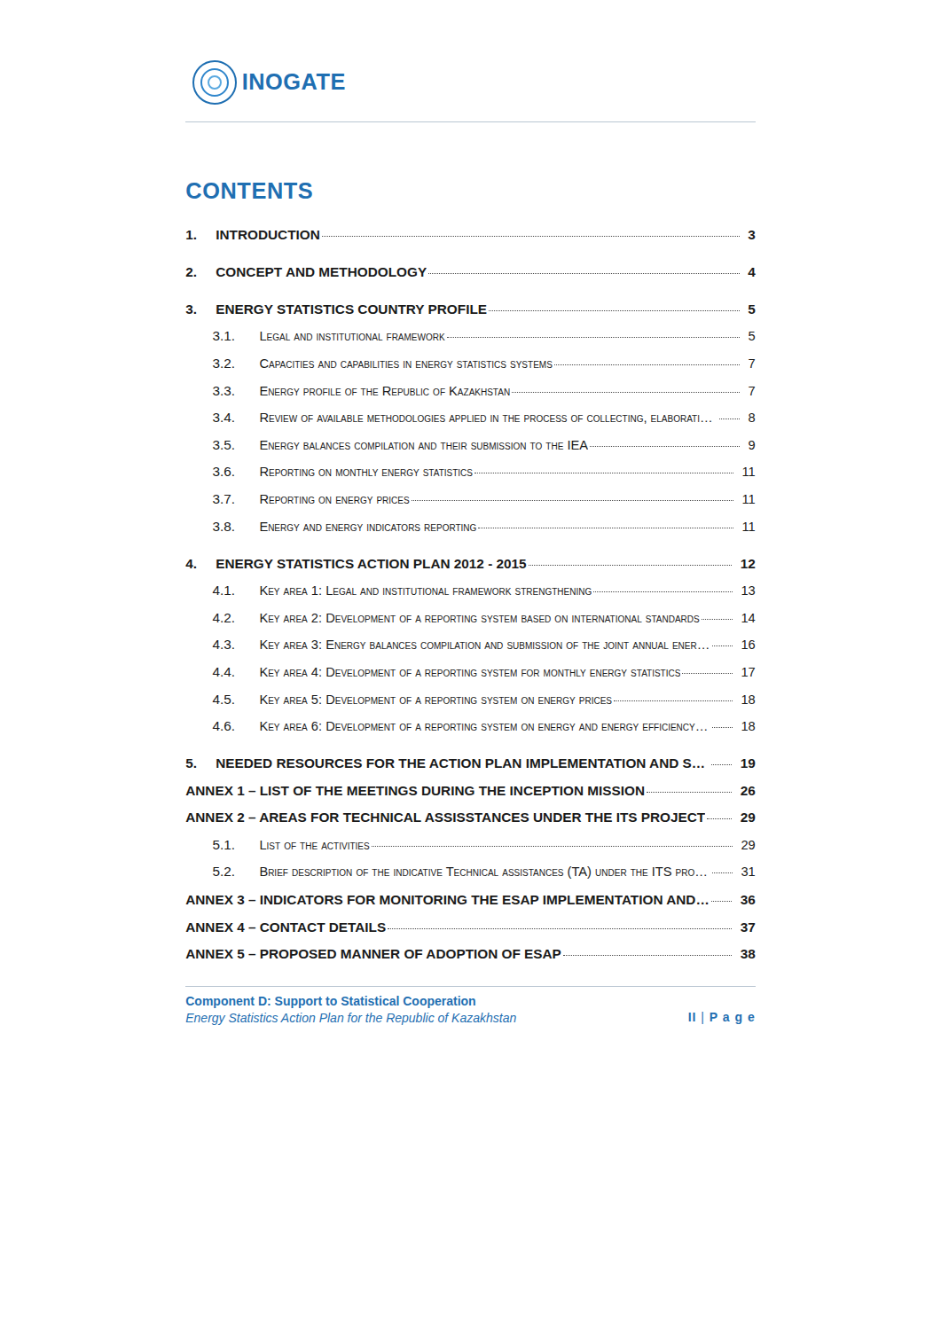INOGATE
Contents
1. Introduction 3
2. Concept and methodology 4
3. Energy statistics country profile 5
3.1. Legal and institutional framework 5
3.2. Capacities and capabilities in energy statistics systems 7
3.3. Energy profile of the Republic of Kazakhstan 7
3.4. Review of available methodologies applied in the process of collecting, elaborating and processing of energy statistics data 8
3.5. Energy balances compilation and their submission to the IEA 9
3.6. Reporting on monthly energy statistics 11
3.7. Reporting on energy prices 11
3.8. Energy and energy indicators reporting 11
4. Energy statistics action plan 2012 - 2015 12
4.1. Key area 1: Legal and institutional framework strengthening 13
4.2. Key area 2: Development of a reporting system based on international standards 14
4.3. Key area 3: Energy balances compilation and submission of the joint annual energy questionnaires to the IEA 16
4.4. Key area 4: Development of a reporting system for monthly energy statistics 17
4.5. Key area 5: Development of a reporting system on energy prices 18
4.6. Key area 6: Development of a reporting system on energy and energy efficiency indicators 18
5. Needed resources for the action plan implementation and support from the ITS project 19
Annex 1 – List of the meetings during the inception mission 26
Annex 2 – Areas for technical assisstances under the ITS project 29
5.1. List of the activities 29
5.2. Brief description of the indicative Technical assistances (TA) under the ITS project 31
Annex 3 – Indicators for monitoring the ESAP implementation and success 36
Annex 4 – Contact details 37
Annex 5 – Proposed manner of adoption of ESAP 38
Component D: Support to Statistical Cooperation
Energy Statistics Action Plan for the Republic of Kazakhstan
II | P a g e